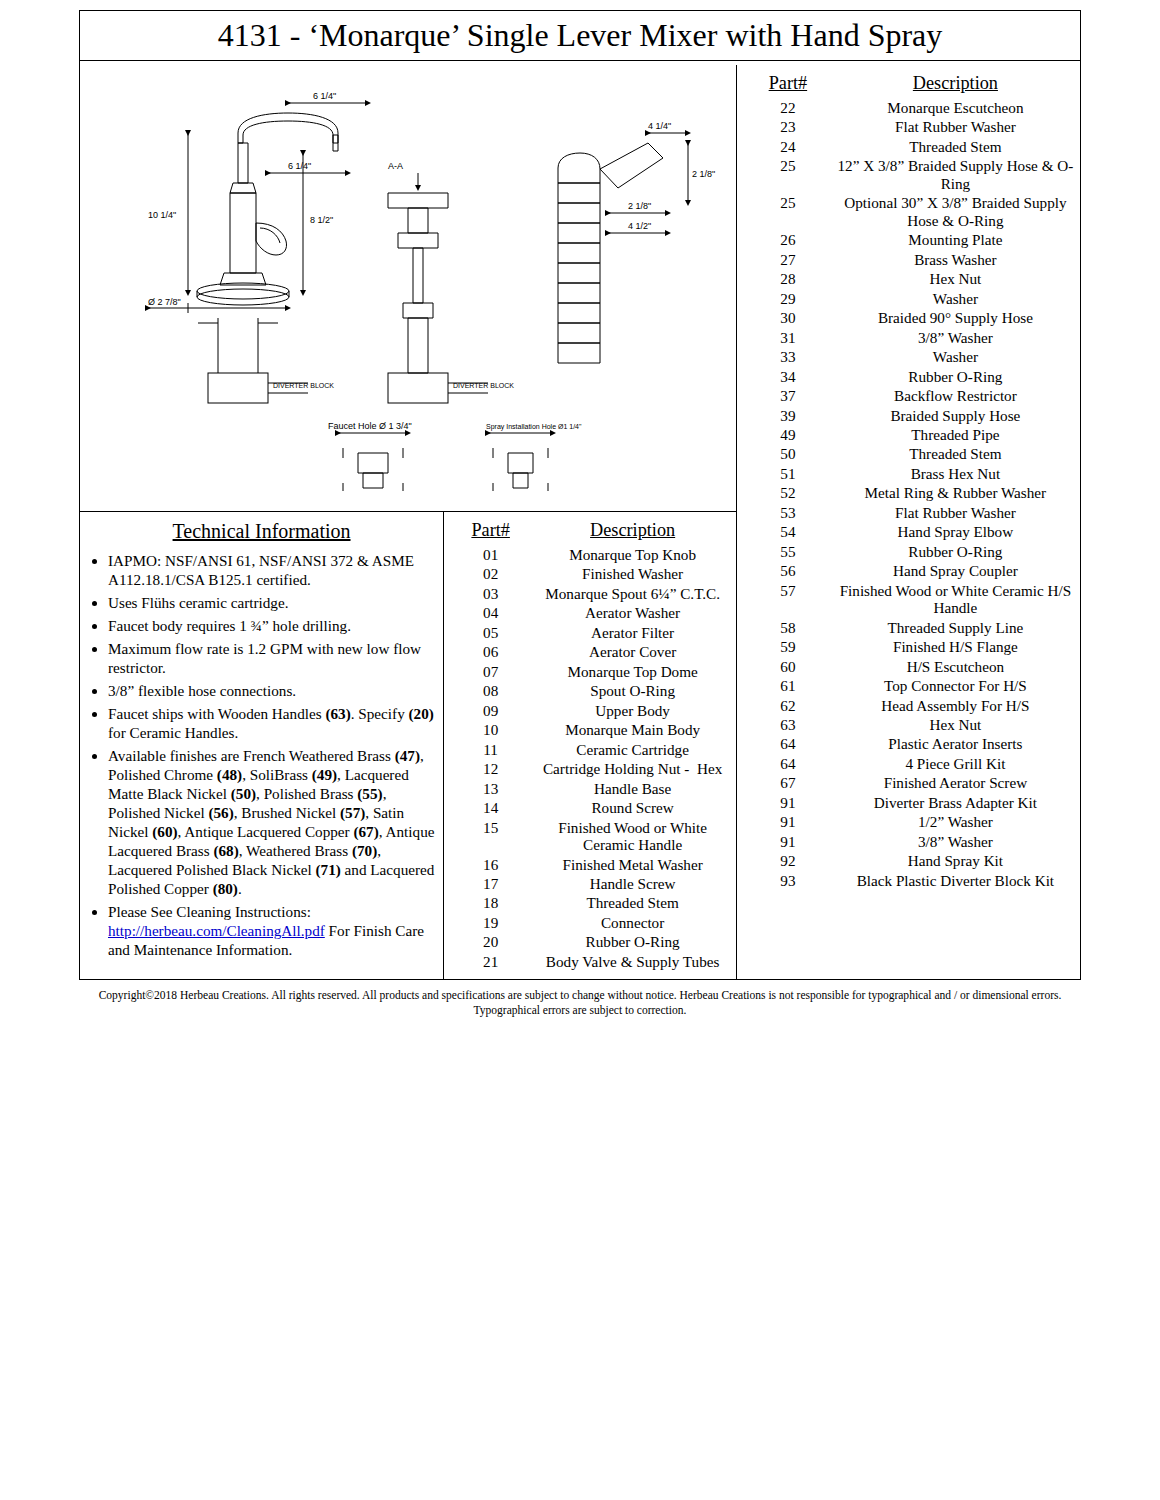4131 - ‘Monarque’ Single Lever Mixer with Hand Spray
6 1/4" 10 1/4" 8 1/2" 6 1/4" Ø 2 7/8" 4 1/4" 2 1/8" 2 1/8" 4 1/2" A-A DIVERTER BLOCK DIVERTER BLOCK Faucet Hole Ø 1 3/4" Spray Installation Hole Ø1 1/4"
Technical Information
IAPMO: NSF/ANSI 61, NSF/ANSI 372 & ASME A112.18.1/CSA B125.1 certified.
Uses Flühs ceramic cartridge.
Faucet body requires 1 ¾” hole drilling.
Maximum flow rate is 1.2 GPM with new low flow restrictor.
3/8” flexible hose connections.
Faucet ships with Wooden Handles (63). Specify (20) for Ceramic Handles.
Available finishes are French Weathered Brass (47), Polished Chrome (48), SoliBrass (49), Lacquered Matte Black Nickel (50), Polished Brass (55), Polished Nickel (56), Brushed Nickel (57), Satin Nickel (60), Antique Lacquered Copper (67), Antique Lacquered Brass (68), Weathered Brass (70), Lacquered Polished Black Nickel (71) and Lacquered Polished Copper (80).
Please See Cleaning Instructions: http://herbeau.com/CleaningAll.pdf For Finish Care and Maintenance Information.
| Part# | Description |
| --- | --- |
| 01 | Monarque Top Knob |
| 02 | Finished Washer |
| 03 | Monarque Spout 6¼” C.T.C. |
| 04 | Aerator Washer |
| 05 | Aerator Filter |
| 06 | Aerator Cover |
| 07 | Monarque Top Dome |
| 08 | Spout O-Ring |
| 09 | Upper Body |
| 10 | Monarque Main Body |
| 11 | Ceramic Cartridge |
| 12 | Cartridge Holding Nut - Hex |
| 13 | Handle Base |
| 14 | Round Screw |
| 15 | Finished Wood or White Ceramic Handle |
| 16 | Finished Metal Washer |
| 17 | Handle Screw |
| 18 | Threaded Stem |
| 19 | Connector |
| 20 | Rubber O-Ring |
| 21 | Body Valve & Supply Tubes |
| Part# | Description |
| --- | --- |
| 22 | Monarque Escutcheon |
| 23 | Flat Rubber Washer |
| 24 | Threaded Stem |
| 25 | 12” X 3/8” Braided Supply Hose & O-Ring |
| 25 | Optional 30” X 3/8” Braided Supply Hose & O-Ring |
| 26 | Mounting Plate |
| 27 | Brass Washer |
| 28 | Hex Nut |
| 29 | Washer |
| 30 | Braided 90° Supply Hose |
| 31 | 3/8” Washer |
| 33 | Washer |
| 34 | Rubber O-Ring |
| 37 | Backflow Restrictor |
| 39 | Braided Supply Hose |
| 49 | Threaded Pipe |
| 50 | Threaded Stem |
| 51 | Brass Hex Nut |
| 52 | Metal Ring & Rubber Washer |
| 53 | Flat Rubber Washer |
| 54 | Hand Spray Elbow |
| 55 | Rubber O-Ring |
| 56 | Hand Spray Coupler |
| 57 | Finished Wood or White Ceramic H/S Handle |
| 58 | Threaded Supply Line |
| 59 | Finished H/S Flange |
| 60 | H/S Escutcheon |
| 61 | Top Connector For H/S |
| 62 | Head Assembly For H/S |
| 63 | Hex Nut |
| 64 | Plastic Aerator Inserts |
| 64 | 4 Piece Grill Kit |
| 67 | Finished Aerator Screw |
| 91 | Diverter Brass Adapter Kit |
| 91 | 1/2” Washer |
| 91 | 3/8” Washer |
| 92 | Hand Spray Kit |
| 93 | Black Plastic Diverter Block Kit |
Copyright©2018 Herbeau Creations. All rights reserved. All products and specifications are subject to change without notice. Herbeau Creations is not responsible for typographical and / or dimensional errors. Typographical errors are subject to correction.